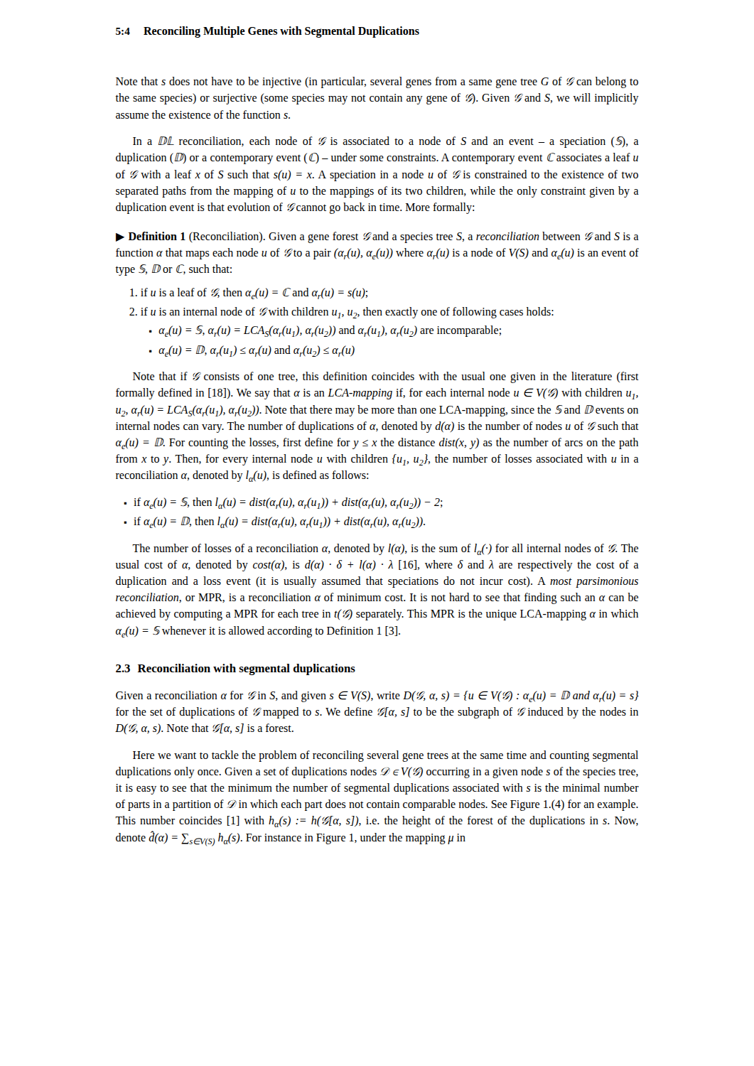5:4 Reconciling Multiple Genes with Segmental Duplications
Note that s does not have to be injective (in particular, several genes from a same gene tree G of 𝒢 can belong to the same species) or surjective (some species may not contain any gene of 𝒢). Given 𝒢 and S, we will implicitly assume the existence of the function s.
In a 𝔻𝕃 reconciliation, each node of 𝒢 is associated to a node of S and an event – a speciation (𝕊), a duplication (𝔻) or a contemporary event (ℂ) – under some constraints. A contemporary event ℂ associates a leaf u of 𝒢 with a leaf x of S such that s(u) = x. A speciation in a node u of 𝒢 is constrained to the existence of two separated paths from the mapping of u to the mappings of its two children, while the only constraint given by a duplication event is that evolution of 𝒢 cannot go back in time. More formally:
▶Definition 1 (Reconciliation). Given a gene forest 𝒢 and a species tree S, a reconciliation between 𝒢 and S is a function α that maps each node u of 𝒢 to a pair (αr(u), αe(u)) where αr(u) is a node of V(S) and αe(u) is an event of type 𝕊, 𝔻 or ℂ, such that:
if u is a leaf of 𝒢, then αe(u) = ℂ and αr(u) = s(u);
if u is an internal node of 𝒢 with children u1, u2, then exactly one of following cases holds:
αe(u) = 𝕊, αr(u) = LCAS(αr(u1), αr(u2)) and αr(u1), αr(u2) are incomparable;
αe(u) = 𝔻, αr(u1) ≤ αr(u) and αr(u2) ≤ αr(u)
Note that if 𝒢 consists of one tree, this definition coincides with the usual one given in the literature (first formally defined in [18]). We say that α is an LCA-mapping if, for each internal node u ∈ V(𝒢) with children u1, u2, αr(u) = LCAS(αr(u1), αr(u2)). Note that there may be more than one LCA-mapping, since the 𝕊 and 𝔻 events on internal nodes can vary. The number of duplications of α, denoted by d(α) is the number of nodes u of 𝒢 such that αe(u) = 𝔻. For counting the losses, first define for y ≤ x the distance dist(x, y) as the number of arcs on the path from x to y. Then, for every internal node u with children {u1, u2}, the number of losses associated with u in a reconciliation α, denoted by lα(u), is defined as follows:
if αe(u) = 𝕊, then lα(u) = dist(αr(u), αr(u1)) + dist(αr(u), αr(u2)) − 2;
if αe(u) = 𝔻, then lα(u) = dist(αr(u), αr(u1)) + dist(αr(u), αr(u2)).
The number of losses of a reconciliation α, denoted by l(α), is the sum of lα(·) for all internal nodes of 𝒢. The usual cost of α, denoted by cost(α), is d(α) · δ + l(α) · λ [16], where δ and λ are respectively the cost of a duplication and a loss event (it is usually assumed that speciations do not incur cost). A most parsimonious reconciliation, or MPR, is a reconciliation α of minimum cost. It is not hard to see that finding such an α can be achieved by computing a MPR for each tree in t(𝒢) separately. This MPR is the unique LCA-mapping α in which αe(u) = 𝕊 whenever it is allowed according to Definition 1 [3].
2.3 Reconciliation with segmental duplications
Given a reconciliation α for 𝒢 in S, and given s ∈ V(S), write D(𝒢, α, s) = {u ∈ V(𝒢) : αe(u) = 𝔻 and αr(u) = s} for the set of duplications of 𝒢 mapped to s. We define 𝒢[α, s] to be the subgraph of 𝒢 induced by the nodes in D(𝒢, α, s). Note that 𝒢[α, s] is a forest.
Here we want to tackle the problem of reconciling several gene trees at the same time and counting segmental duplications only once. Given a set of duplications nodes 𝒟 ∈ V(𝒢) occurring in a given node s of the species tree, it is easy to see that the minimum the number of segmental duplications associated with s is the minimal number of parts in a partition of 𝒟 in which each part does not contain comparable nodes. See Figure 1.(4) for an example. This number coincides [1] with hα(s) := h(𝒢[α, s]), i.e. the height of the forest of the duplications in s. Now, denote d̂(α) = ∑s∈V(S) hα(s). For instance in Figure 1, under the mapping μ in